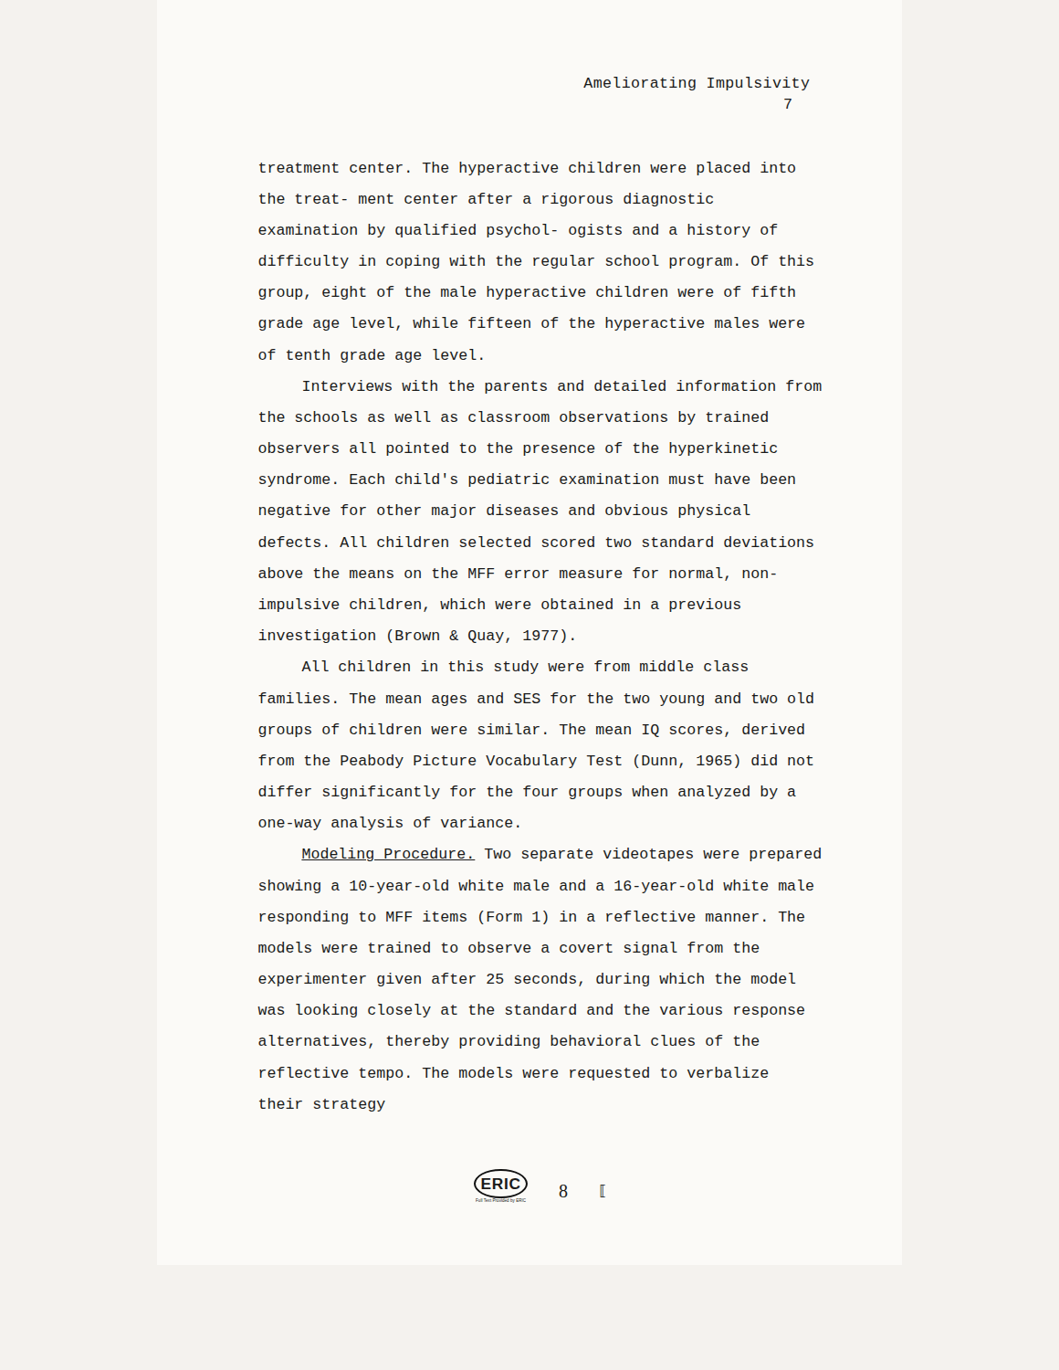Ameliorating Impulsivity
7
treatment center. The hyperactive children were placed into the treat- ment center after a rigorous diagnostic examination by qualified psychol- ogists and a history of difficulty in coping with the regular school program. Of this group, eight of the male hyperactive children were of fifth grade age level, while fifteen of the hyperactive males were of tenth grade age level.
Interviews with the parents and detailed information from the schools as well as classroom observations by trained observers all pointed to the presence of the hyperkinetic syndrome. Each child's pediatric examination must have been negative for other major diseases and obvious physical defects. All children selected scored two standard deviations above the means on the MFF error measure for normal, non- impulsive children, which were obtained in a previous investigation (Brown & Quay, 1977).
All children in this study were from middle class families. The mean ages and SES for the two young and two old groups of children were similar. The mean IQ scores, derived from the Peabody Picture Vocabulary Test (Dunn, 1965) did not differ significantly for the four groups when analyzed by a one-way analysis of variance.
Modeling Procedure. Two separate videotapes were prepared showing a 10-year-old white male and a 16-year-old white male responding to MFF items (Form 1) in a reflective manner. The models were trained to observe a covert signal from the experimenter given after 25 seconds, during which the model was looking closely at the standard and the various response alternatives, thereby providing behavioral clues of the reflective tempo. The models were requested to verbalize their strategy
ERIC Full Text Provided by ERIC
8
⟦